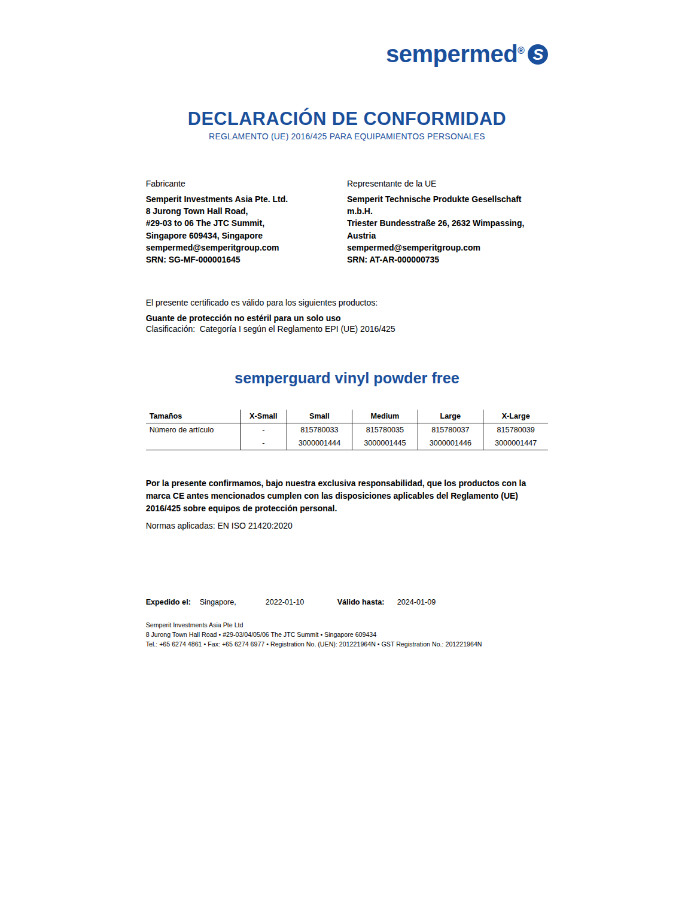sempermed®S
DECLARACIÓN DE CONFORMIDAD
REGLAMENTO (UE) 2016/425 PARA EQUIPAMIENTOS PERSONALES
| Fabricante Semperit Investments Asia Pte. Ltd. 8 Jurong Town Hall Road, #29-03 to 06 The JTC Summit, Singapore 609434, Singapore sempermed@semperitgroup.com SRN: SG-MF-000001645 | Representante de la UE Semperit Technische Produkte Gesellschaft m.b.H. Triester Bundesstraße 26, 2632 Wimpassing, Austria sempermed@semperitgroup.com SRN: AT-AR-000000735 |
El presente certificado es válido para los siguientes productos:
Guante de protección no estéril para un solo uso
Clasificación: Categoría I según el Reglamento EPI (UE) 2016/425
semperguard vinyl powder free
| Tamaños | X-Small | Small | Medium | Large | X-Large |
| --- | --- | --- | --- | --- | --- |
| Número de artículo | - | 815780033 | 815780035 | 815780037 | 815780039 |
| | - | 3000001444 | 3000001445 | 3000001446 | 3000001447 |
Por la presente confirmamos, bajo nuestra exclusiva responsabilidad, que los productos con la marca CE antes mencionados cumplen con las disposiciones aplicables del Reglamento (UE) 2016/425 sobre equipos de protección personal.
Normas aplicadas: EN ISO 21420:2020
| Expedido el: | Singapore, | 2022-01-10 | Válido hasta: | 2024-01-09 |
Semperit Investments Asia Pte Ltd
8 Jurong Town Hall Road • #29-03/04/05/06 The JTC Summit • Singapore 609434
Tel.: +65 6274 4861 • Fax: +65 6274 6977 • Registration No. (UEN): 201221964N • GST Registration No.: 201221964N